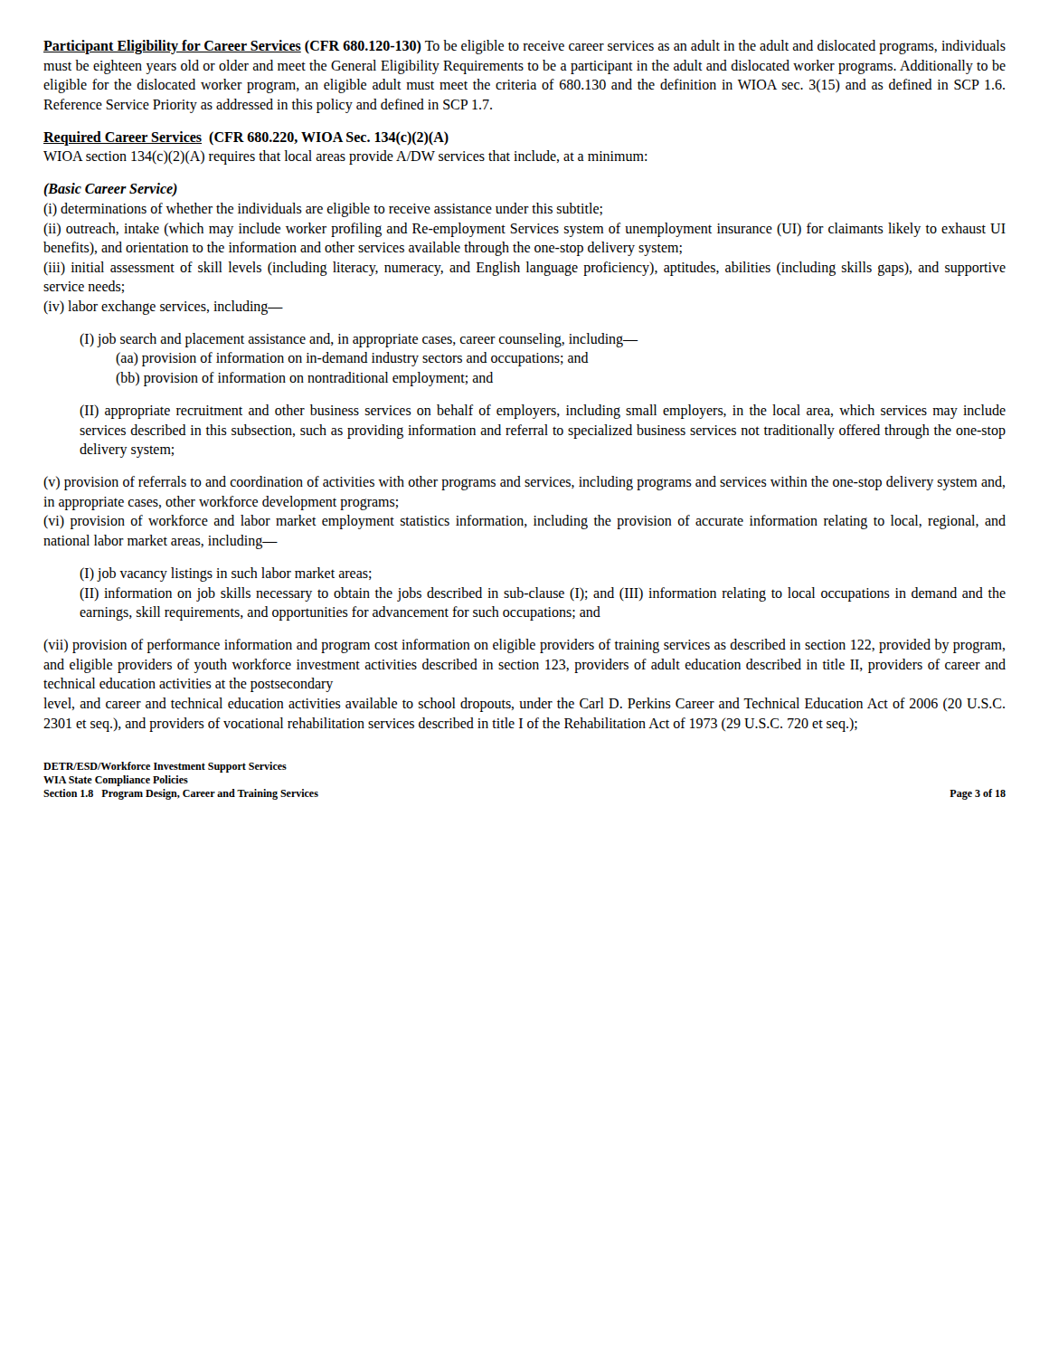Participant Eligibility for Career Services (CFR 680.120-130) To be eligible to receive career services as an adult in the adult and dislocated programs, individuals must be eighteen years old or older and meet the General Eligibility Requirements to be a participant in the adult and dislocated worker programs. Additionally to be eligible for the dislocated worker program, an eligible adult must meet the criteria of 680.130 and the definition in WIOA sec. 3(15) and as defined in SCP 1.6. Reference Service Priority as addressed in this policy and defined in SCP 1.7.
Required Career Services (CFR 680.220, WIOA Sec. 134(c)(2)(A)
WIOA section 134(c)(2)(A) requires that local areas provide A/DW services that include, at a minimum:
(Basic Career Service)
(i) determinations of whether the individuals are eligible to receive assistance under this subtitle;
(ii) outreach, intake (which may include worker profiling and Re-employment Services system of unemployment insurance (UI) for claimants likely to exhaust UI benefits), and orientation to the information and other services available through the one-stop delivery system;
(iii) initial assessment of skill levels (including literacy, numeracy, and English language proficiency), aptitudes, abilities (including skills gaps), and supportive service needs;
(iv) labor exchange services, including—
(I) job search and placement assistance and, in appropriate cases, career counseling, including—
(aa) provision of information on in-demand industry sectors and occupations; and
(bb) provision of information on nontraditional employment; and
(II) appropriate recruitment and other business services on behalf of employers, including small employers, in the local area, which services may include services described in this subsection, such as providing information and referral to specialized business services not traditionally offered through the one-stop delivery system;
(v) provision of referrals to and coordination of activities with other programs and services, including programs and services within the one-stop delivery system and, in appropriate cases, other workforce development programs;
(vi) provision of workforce and labor market employment statistics information, including the provision of accurate information relating to local, regional, and national labor market areas, including—
(I) job vacancy listings in such labor market areas;
(II) information on job skills necessary to obtain the jobs described in sub-clause (I); and (III) information relating to local occupations in demand and the earnings, skill requirements, and opportunities for advancement for such occupations; and
(vii) provision of performance information and program cost information on eligible providers of training services as described in section 122, provided by program, and eligible providers of youth workforce investment activities described in section 123, providers of adult education described in title II, providers of career and technical education activities at the postsecondary
level, and career and technical education activities available to school dropouts, under the Carl D. Perkins Career and Technical Education Act of 2006 (20 U.S.C. 2301 et seq.), and providers of vocational rehabilitation services described in title I of the Rehabilitation Act of 1973 (29 U.S.C. 720 et seq.);
DETR/ESD/Workforce Investment Support Services
WIA State Compliance Policies
Section 1.8 Program Design, Career and Training Services Page 3 of 18